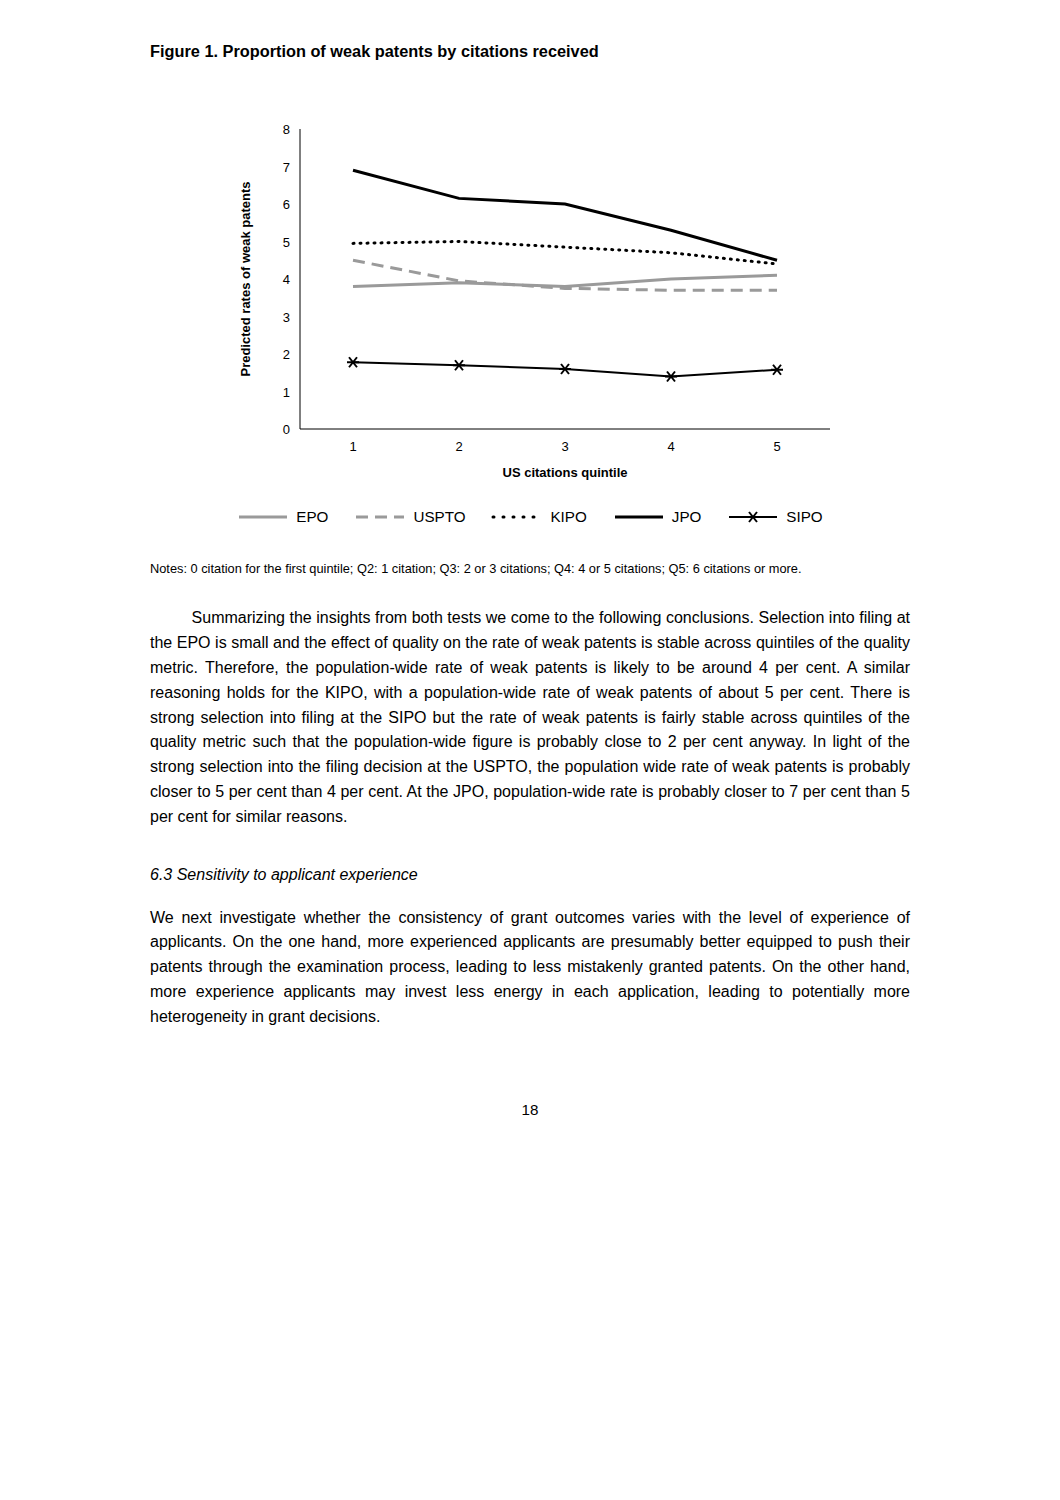Figure 1. Proportion of weak patents by citations received
0 1 2 3 4 5 6 7 8 Predicted rates of weak patents 1 2 3 4 5 US citations quintile
EPO USPTO KIPO JPO SIPO
Notes: 0 citation for the first quintile; Q2: 1 citation; Q3: 2 or 3 citations; Q4: 4 or 5 citations; Q5: 6 citations or more.
Summarizing the insights from both tests we come to the following conclusions. Selection into filing at the EPO is small and the effect of quality on the rate of weak patents is stable across quintiles of the quality metric. Therefore, the population-wide rate of weak patents is likely to be around 4 per cent. A similar reasoning holds for the KIPO, with a population-wide rate of weak patents of about 5 per cent. There is strong selection into filing at the SIPO but the rate of weak patents is fairly stable across quintiles of the quality metric such that the population-wide figure is probably close to 2 per cent anyway. In light of the strong selection into the filing decision at the USPTO, the population wide rate of weak patents is probably closer to 5 per cent than 4 per cent. At the JPO, population-wide rate is probably closer to 7 per cent than 5 per cent for similar reasons.
6.3 Sensitivity to applicant experience
We next investigate whether the consistency of grant outcomes varies with the level of experience of applicants. On the one hand, more experienced applicants are presumably better equipped to push their patents through the examination process, leading to less mistakenly granted patents. On the other hand, more experience applicants may invest less energy in each application, leading to potentially more heterogeneity in grant decisions.
18